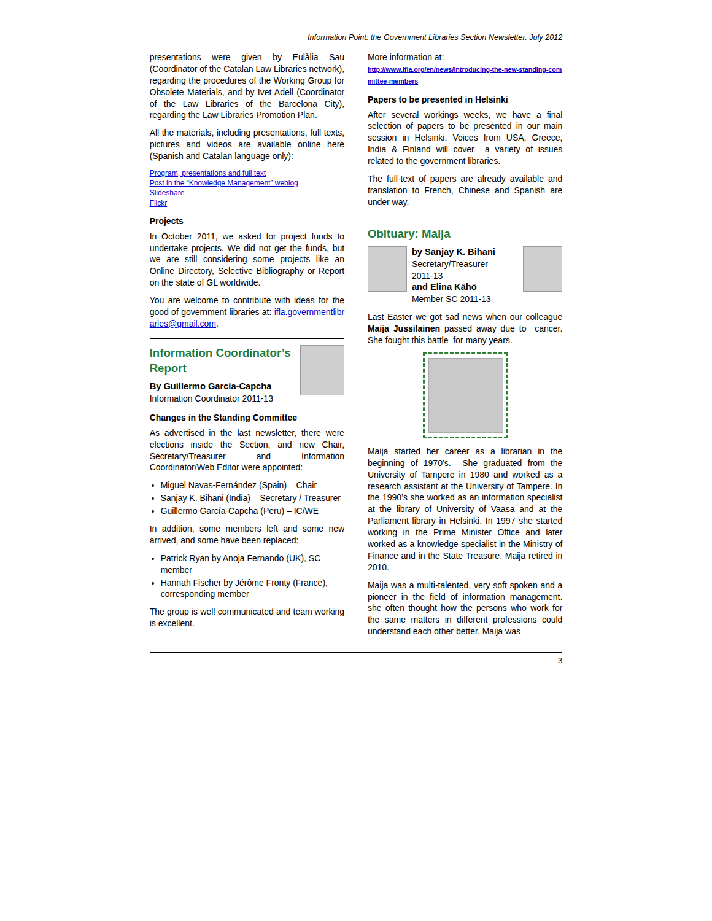Information Point: the Government Libraries Section Newsletter. July 2012
presentations were given by Eulàlia Sau (Coordinator of the Catalan Law Libraries network), regarding the procedures of the Working Group for Obsolete Materials, and by Ivet Adell (Coordinator of the Law Libraries of the Barcelona City), regarding the Law Libraries Promotion Plan.
All the materials, including presentations, full texts, pictures and videos are available online here (Spanish and Catalan language only):
Program, presentations and full text Post in the “Knowledge Management” weblog Slideshare Flickr
Projects
In October 2011, we asked for project funds to undertake projects. We did not get the funds, but we are still considering some projects like an Online Directory, Selective Bibliography or Report on the state of GL worldwide.
You are welcome to contribute with ideas for the good of government libraries at: ifla.governmentlibraries@gmail.com.
Information Coordinator’s Report
By Guillermo García-Capcha
Information Coordinator 2011-13
Changes in the Standing Committee
As advertised in the last newsletter, there were elections inside the Section, and new Chair, Secretary/Treasurer and Information Coordinator/Web Editor were appointed:
Miguel Navas-Fernández (Spain) – Chair
Sanjay K. Bihani (India) – Secretary / Treasurer
Guillermo García-Capcha (Peru) – IC/WE
In addition, some members left and some new arrived, and some have been replaced:
Patrick Ryan by Anoja Fernando (UK), SC member
Hannah Fischer by Jérôme Fronty (France), corresponding member
The group is well communicated and team working is excellent.
More information at:
http://www.ifla.org/en/news/introducing-the-new-standing-committee-members
Papers to be presented in Helsinki
After several workings weeks, we have a final selection of papers to be presented in our main session in Helsinki. Voices from USA, Greece, India & Finland will cover a variety of issues related to the government libraries.
The full-text of papers are already available and translation to French, Chinese and Spanish are under way.
Obituary: Maija
by Sanjay K. Bihani
Secretary/Treasurer
2011-13
and Elina Kähö
Member SC 2011-13
Last Easter we got sad news when our colleague Maija Jussilainen passed away due to cancer. She fought this battle for many years.
Maija started her career as a librarian in the beginning of 1970’s. She graduated from the University of Tampere in 1980 and worked as a research assistant at the University of Tampere. In the 1990’s she worked as an information specialist at the library of University of Vaasa and at the Parliament library in Helsinki. In 1997 she started working in the Prime Minister Office and later worked as a knowledge specialist in the Ministry of Finance and in the State Treasure. Maija retired in 2010.
Maija was a multi-talented, very soft spoken and a pioneer in the field of information management. she often thought how the persons who work for the same matters in different professions could understand each other better. Maija was
3